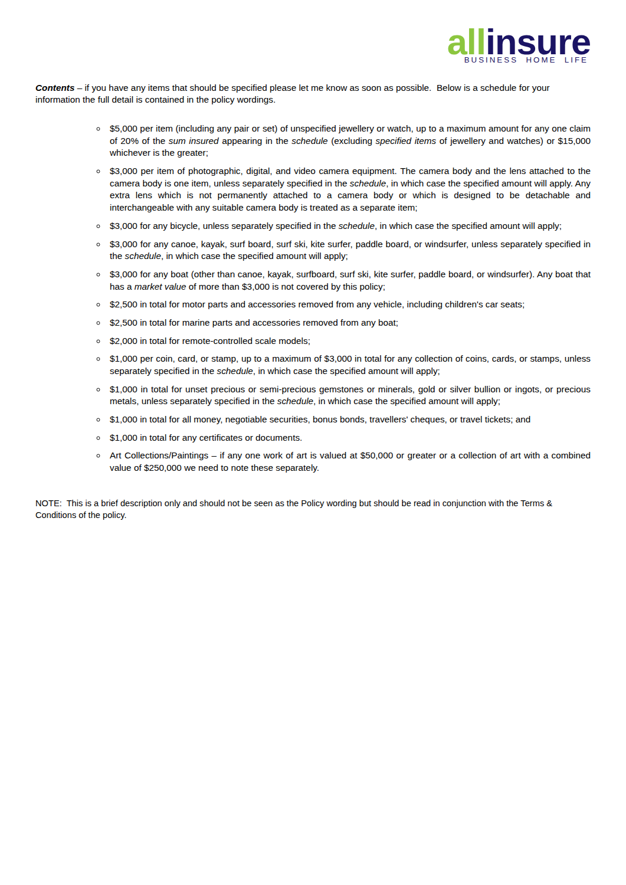all insure
BUSINESS HOME LIFE
Contents – if you have any items that should be specified please let me know as soon as possible. Below is a schedule for your information the full detail is contained in the policy wordings.
$5,000 per item (including any pair or set) of unspecified jewellery or watch, up to a maximum amount for any one claim of 20% of the sum insured appearing in the schedule (excluding specified items of jewellery and watches) or $15,000 whichever is the greater;
$3,000 per item of photographic, digital, and video camera equipment. The camera body and the lens attached to the camera body is one item, unless separately specified in the schedule, in which case the specified amount will apply. Any extra lens which is not permanently attached to a camera body or which is designed to be detachable and interchangeable with any suitable camera body is treated as a separate item;
$3,000 for any bicycle, unless separately specified in the schedule, in which case the specified amount will apply;
$3,000 for any canoe, kayak, surf board, surf ski, kite surfer, paddle board, or windsurfer, unless separately specified in the schedule, in which case the specified amount will apply;
$3,000 for any boat (other than canoe, kayak, surfboard, surf ski, kite surfer, paddle board, or windsurfer). Any boat that has a market value of more than $3,000 is not covered by this policy;
$2,500 in total for motor parts and accessories removed from any vehicle, including children's car seats;
$2,500 in total for marine parts and accessories removed from any boat;
$2,000 in total for remote-controlled scale models;
$1,000 per coin, card, or stamp, up to a maximum of $3,000 in total for any collection of coins, cards, or stamps, unless separately specified in the schedule, in which case the specified amount will apply;
$1,000 in total for unset precious or semi-precious gemstones or minerals, gold or silver bullion or ingots, or precious metals, unless separately specified in the schedule, in which case the specified amount will apply;
$1,000 in total for all money, negotiable securities, bonus bonds, travellers' cheques, or travel tickets; and
$1,000 in total for any certificates or documents.
Art Collections/Paintings – if any one work of art is valued at $50,000 or greater or a collection of art with a combined value of $250,000 we need to note these separately.
NOTE: This is a brief description only and should not be seen as the Policy wording but should be read in conjunction with the Terms & Conditions of the policy.